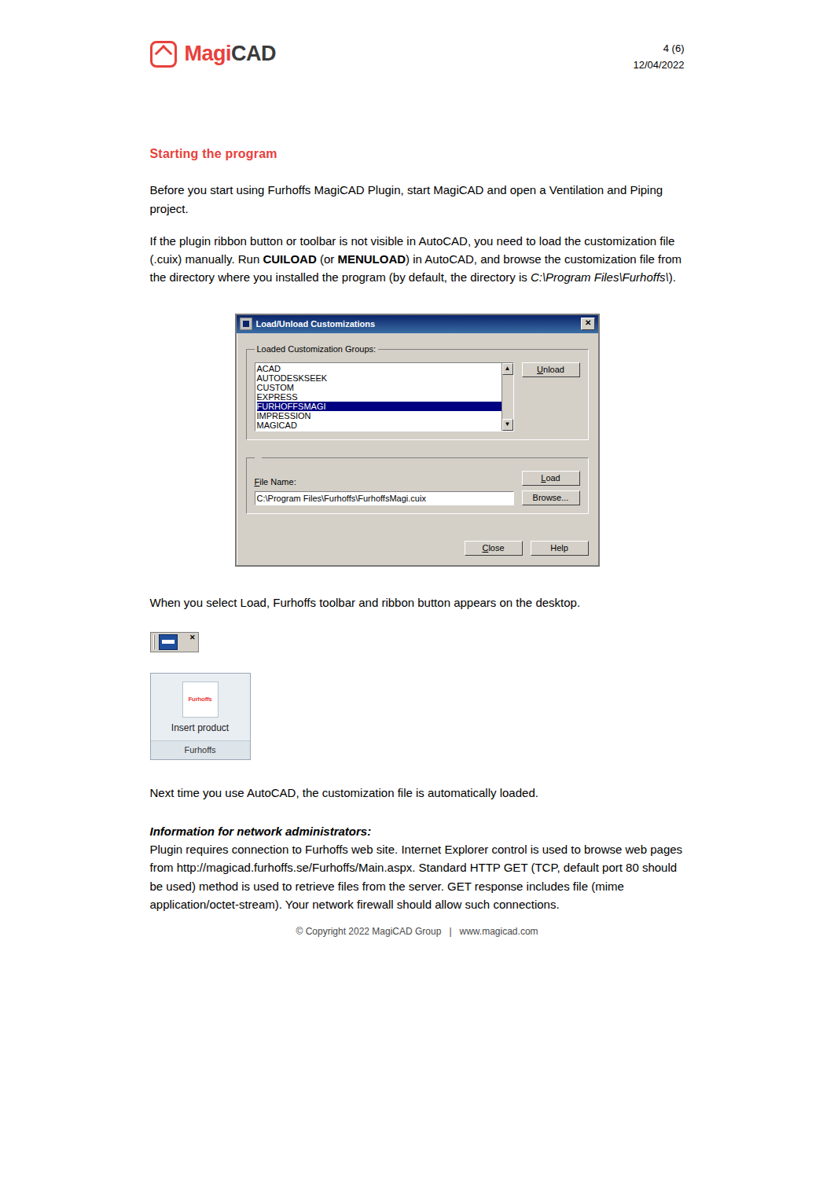Magi CAD
4 (6)
12/04/2022
Starting the program
Before you start using Furhoffs MagiCAD Plugin, start MagiCAD and open a Ventilation and Piping project.
If the plugin ribbon button or toolbar is not visible in AutoCAD, you need to load the customization file (.cuix) manually. Run CUILOAD (or MENULOAD) in AutoCAD, and browse the customization file from the directory where you installed the program (by default, the directory is C:\Program Files\Furhoffs\).
Load/Unload Customizations ✕
Loaded Customization Groups:
ACAD
AUTODESKSEEK
CUSTOM
EXPRESS
FURHOFFSMAGI
IMPRESSION
MAGICAD
MAGICIRCUITDESIGNER
▲
▼
Unload
File Name:
C:\Program Files\Furhoffs\FurhoffsMagi.cuix
Load
Browse...
Close
Help
When you select Load, Furhoffs toolbar and ribbon button appears on the desktop.
✕
Furhoffs
Insert product
Furhoffs
Next time you use AutoCAD, the customization file is automatically loaded.
Information for network administrators:
Plugin requires connection to Furhoffs web site. Internet Explorer control is used to browse web pages from http://magicad.furhoffs.se/Furhoffs/Main.aspx. Standard HTTP GET (TCP, default port 80 should be used) method is used to retrieve files from the server. GET response includes file (mime application/octet-stream). Your network firewall should allow such connections.
© Copyright 2022 MagiCAD Group|www.magicad.com